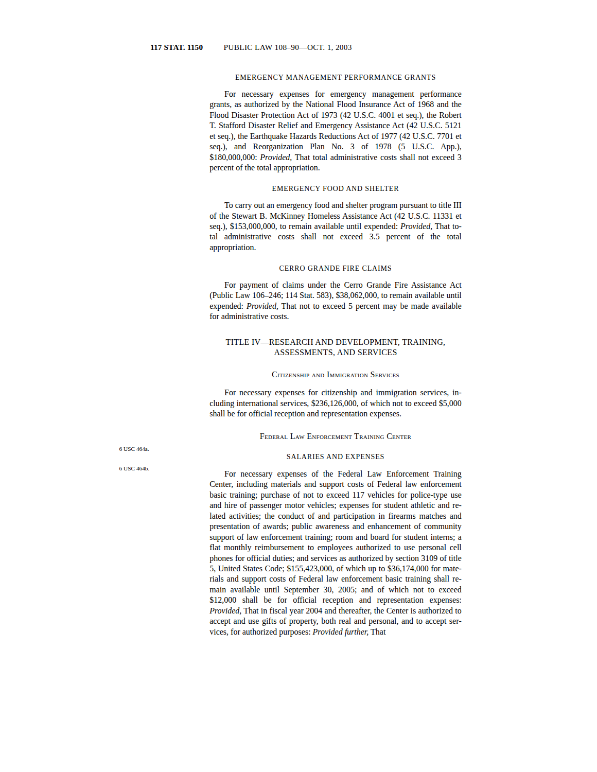117 STAT. 1150 PUBLIC LAW 108–90—OCT. 1, 2003
Emergency Management Performance Grants
For necessary expenses for emergency management performance grants, as authorized by the National Flood Insurance Act of 1968 and the Flood Disaster Protection Act of 1973 (42 U.S.C. 4001 et seq.), the Robert T. Stafford Disaster Relief and Emergency Assistance Act (42 U.S.C. 5121 et seq.), the Earthquake Hazards Reductions Act of 1977 (42 U.S.C. 7701 et seq.), and Reorganization Plan No. 3 of 1978 (5 U.S.C. App.), $180,000,000: Provided, That total administrative costs shall not exceed 3 percent of the total appropriation.
Emergency Food and Shelter
To carry out an emergency food and shelter program pursuant to title III of the Stewart B. McKinney Homeless Assistance Act (42 U.S.C. 11331 et seq.), $153,000,000, to remain available until expended: Provided, That total administrative costs shall not exceed 3.5 percent of the total appropriation.
Cerro Grande Fire Claims
For payment of claims under the Cerro Grande Fire Assistance Act (Public Law 106–246; 114 Stat. 583), $38,062,000, to remain available until expended: Provided, That not to exceed 5 percent may be made available for administrative costs.
TITLE IV—RESEARCH AND DEVELOPMENT, TRAINING,
ASSESSMENTS, AND SERVICES
Citizenship and Immigration Services
For necessary expenses for citizenship and immigration services, including international services, $236,126,000, of which not to exceed $5,000 shall be for official reception and representation expenses.
Federal Law Enforcement Training Center
Salaries and Expenses
For necessary expenses of the Federal Law Enforcement Training Center, including materials and support costs of Federal law enforcement basic training; purchase of not to exceed 117 vehicles for police-type use and hire of passenger motor vehicles; expenses for student athletic and related activities; the conduct of and participation in firearms matches and presentation of awards; public awareness and enhancement of community support of law enforcement training; room and board for student interns; a flat monthly reimbursement to employees authorized to use personal cell phones for official duties; and services as authorized by section 3109 of title 5, United States Code; $155,423,000, of which up to $36,174,000 for materials and support costs of Federal law enforcement basic training shall remain available until September 30, 2005; and of which not to exceed $12,000 shall be for official reception and representation expenses: Provided, That in fiscal year 2004 and thereafter, the Center is authorized to accept and use gifts of property, both real and personal, and to accept services, for authorized purposes: Provided further, That
6 USC 464a.
6 USC 464b.